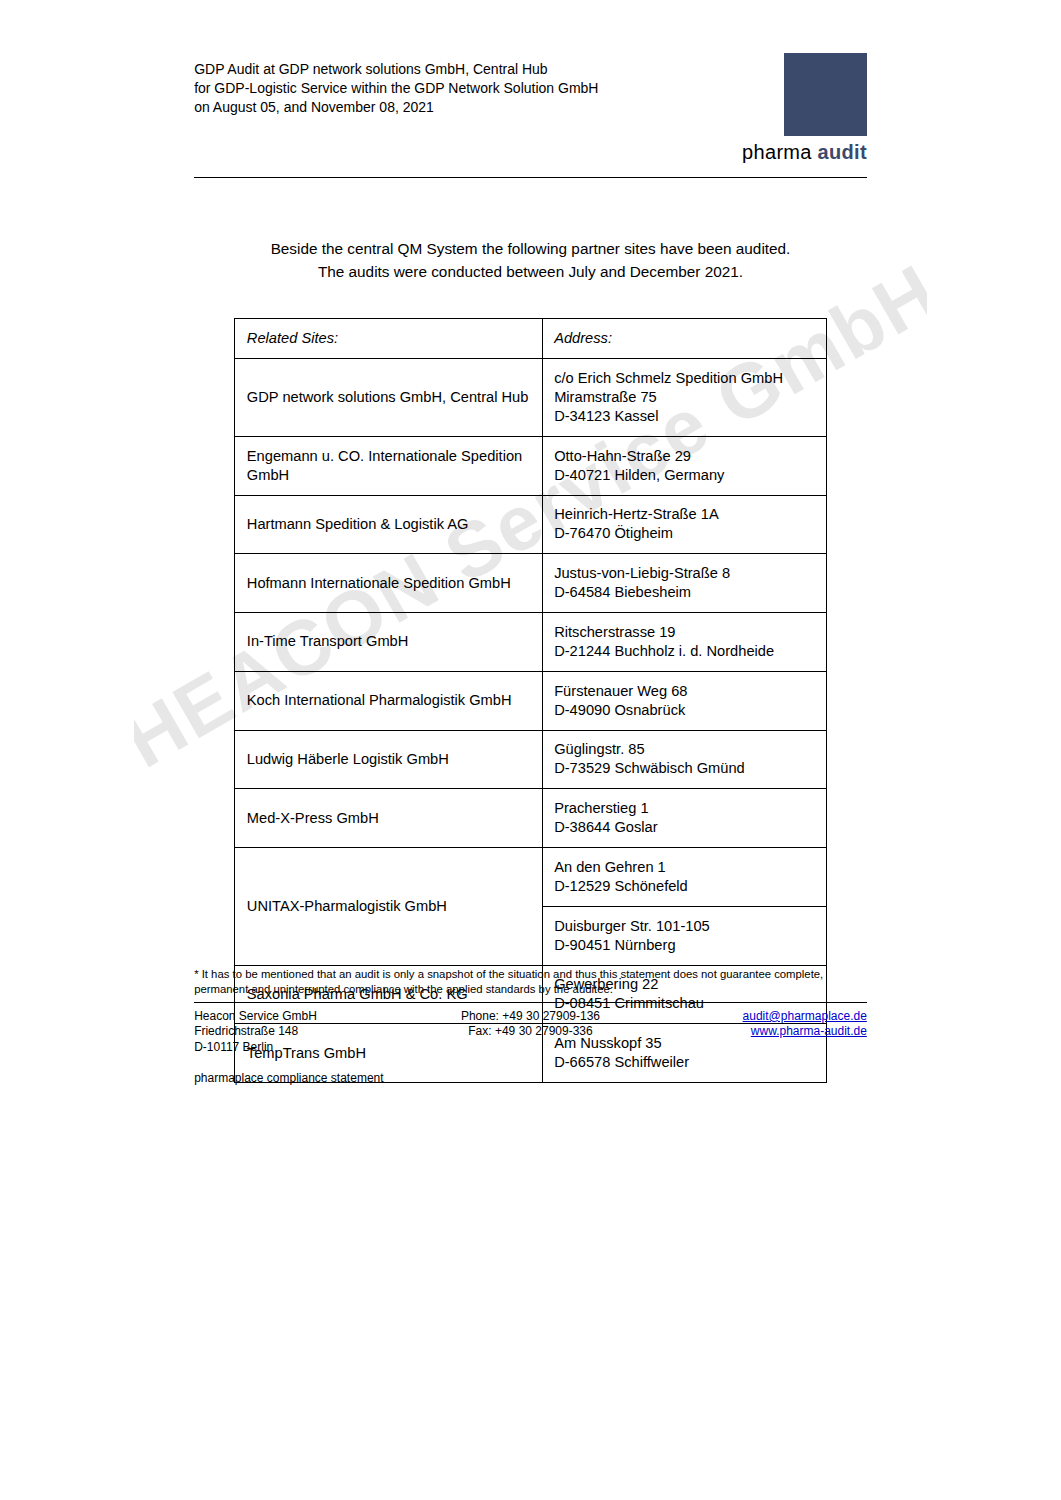HEACON Service GmbH
GDP Audit at GDP network solutions GmbH, Central Hub
for GDP-Logistic Service within the GDP Network Solution GmbH
on August 05, and November 08, 2021
pharma audit
Beside the central QM System the following partner sites have been audited.
The audits were conducted between July and December 2021.
| Related Sites: | Address: |
| --- | --- |
| GDP network solutions GmbH, Central Hub | c/o Erich Schmelz Spedition GmbH Miramstraße 75 D-34123 Kassel |
| Engemann u. CO. Internationale Spedition GmbH | Otto-Hahn-Straße 29 D-40721 Hilden, Germany |
| Hartmann Spedition & Logistik AG | Heinrich-Hertz-Straße 1A D-76470 Ötigheim |
| Hofmann Internationale Spedition GmbH | Justus-von-Liebig-Straße 8 D-64584 Biebesheim |
| In-Time Transport GmbH | Ritscherstrasse 19 D-21244 Buchholz i. d. Nordheide |
| Koch International Pharmalogistik GmbH | Fürstenauer Weg 68 D-49090 Osnabrück |
| Ludwig Häberle Logistik GmbH | Güglingstr. 85 D-73529 Schwäbisch Gmünd |
| Med-X-Press GmbH | Pracherstieg 1 D-38644 Goslar |
| UNITAX-Pharmalogistik GmbH | An den Gehren 1 D-12529 Schönefeld |
| Duisburger Str. 101-105 D-90451 Nürnberg |
| Saxonia Pharma GmbH & Co. KG | Gewerbering 22 D-08451 Crimmitschau |
| TempTrans GmbH | Am Nusskopf 35 D-66578 Schiffweiler |
* It has to be mentioned that an audit is only a snapshot of the situation and thus this statement does not guarantee complete, permanent and uninterrupted compliance with the applied standards by the auditee.
Heacon Service GmbH
Friedrichstraße 148
D-10117 Berlin
Phone: +49 30 27909-136
Fax: +49 30 27909-336
audit@pharmaplace.de www.pharma-audit.de
pharmaplace compliance statement